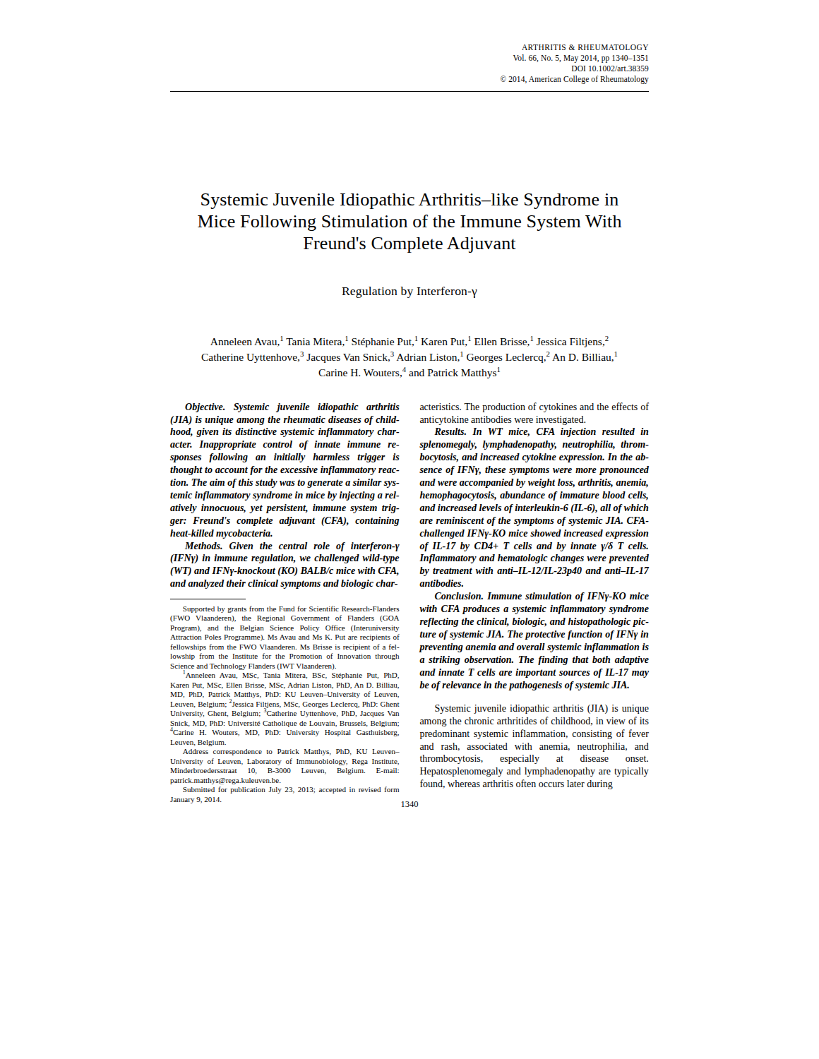ARTHRITIS & RHEUMATOLOGY
Vol. 66, No. 5, May 2014, pp 1340–1351
DOI 10.1002/art.38359
© 2014, American College of Rheumatology
Systemic Juvenile Idiopathic Arthritis–like Syndrome in
Mice Following Stimulation of the Immune System With
Freund's Complete Adjuvant
Regulation by Interferon-γ
Anneleen Avau,1 Tania Mitera,1 Stéphanie Put,1 Karen Put,1 Ellen Brisse,1 Jessica Filtjens,2
Catherine Uyttenhove,3 Jacques Van Snick,3 Adrian Liston,1 Georges Leclercq,2 An D. Billiau,1
Carine H. Wouters,4 and Patrick Matthys1
Objective. Systemic juvenile idiopathic arthritis (JIA) is unique among the rheumatic diseases of childhood, given its distinctive systemic inflammatory character. Inappropriate control of innate immune responses following an initially harmless trigger is thought to account for the excessive inflammatory reaction. The aim of this study was to generate a similar systemic inflammatory syndrome in mice by injecting a relatively innocuous, yet persistent, immune system trigger: Freund's complete adjuvant (CFA), containing heat-killed mycobacteria.
Methods. Given the central role of interferon-γ (IFNγ) in immune regulation, we challenged wild-type (WT) and IFNγ-knockout (KO) BALB/c mice with CFA, and analyzed their clinical symptoms and biologic char-
Supported by grants from the Fund for Scientific Research-Flanders (FWO Vlaanderen), the Regional Government of Flanders (GOA Program), and the Belgian Science Policy Office (Interuniversity Attraction Poles Programme). Ms Avau and Ms K. Put are recipients of fellowships from the FWO Vlaanderen. Ms Brisse is recipient of a fellowship from the Institute for the Promotion of Innovation through Science and Technology Flanders (IWT Vlaanderen).
1Anneleen Avau, MSc, Tania Mitera, BSc, Stéphanie Put, PhD, Karen Put, MSc, Ellen Brisse, MSc, Adrian Liston, PhD, An D. Billiau, MD, PhD, Patrick Matthys, PhD: KU Leuven–University of Leuven, Leuven, Belgium; 2Jessica Filtjens, MSc, Georges Leclercq, PhD: Ghent University, Ghent, Belgium; 3Catherine Uyttenhove, PhD, Jacques Van Snick, MD, PhD: Université Catholique de Louvain, Brussels, Belgium; 4Carine H. Wouters, MD, PhD: University Hospital Gasthuisberg, Leuven, Belgium.
Address correspondence to Patrick Matthys, PhD, KU Leuven–University of Leuven, Laboratory of Immunobiology, Rega Institute, Minderbroedersstraat 10, B-3000 Leuven, Belgium. E-mail: patrick.matthys@rega.kuleuven.be.
Submitted for publication July 23, 2013; accepted in revised form January 9, 2014.
acteristics. The production of cytokines and the effects of anticytokine antibodies were investigated.
Results. In WT mice, CFA injection resulted in splenomegaly, lymphadenopathy, neutrophilia, thrombocytosis, and increased cytokine expression. In the absence of IFNγ, these symptoms were more pronounced and were accompanied by weight loss, arthritis, anemia, hemophagocytosis, abundance of immature blood cells, and increased levels of interleukin-6 (IL-6), all of which are reminiscent of the symptoms of systemic JIA. CFA-challenged IFNγ-KO mice showed increased expression of IL-17 by CD4+ T cells and by innate γ/δ T cells. Inflammatory and hematologic changes were prevented by treatment with anti–IL-12/IL-23p40 and anti–IL-17 antibodies.
Conclusion. Immune stimulation of IFNγ-KO mice with CFA produces a systemic inflammatory syndrome reflecting the clinical, biologic, and histopathologic picture of systemic JIA. The protective function of IFNγ in preventing anemia and overall systemic inflammation is a striking observation. The finding that both adaptive and innate T cells are important sources of IL-17 may be of relevance in the pathogenesis of systemic JIA.
Systemic juvenile idiopathic arthritis (JIA) is unique among the chronic arthritides of childhood, in view of its predominant systemic inflammation, consisting of fever and rash, associated with anemia, neutrophilia, and thrombocytosis, especially at disease onset. Hepatosplenomegaly and lymphadenopathy are typically found, whereas arthritis often occurs later during
1340